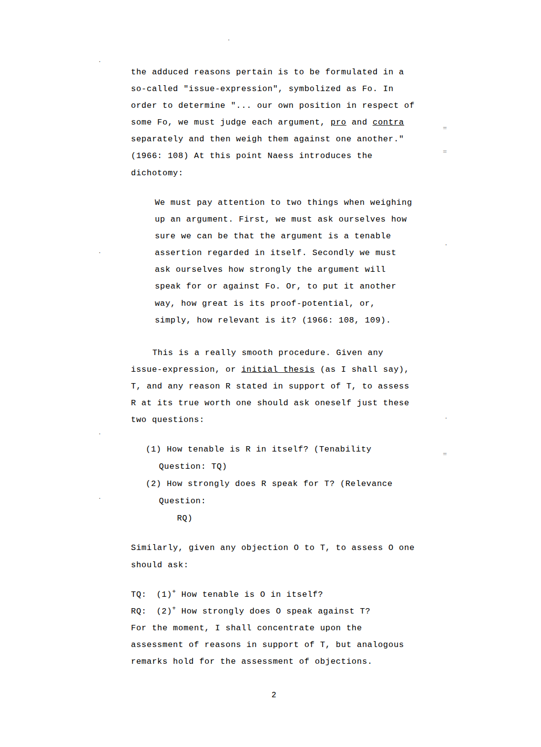.
.
.
.
.
=
=
.
.
=
the adduced reasons pertain is to be formulated in a so-called "issue-expression", symbolized as Fo. In order to determine "... our own position in respect of some Fo, we must judge each argument, pro and contra separately and then weigh them against one another." (1966: 108) At this point Naess introduces the dichotomy:
We must pay attention to two things when weighing up an argument. First, we must ask ourselves how sure we can be that the argument is a tenable assertion regarded in itself. Secondly we must ask ourselves how strongly the argument will speak for or against Fo. Or, to put it another way, how great is its proof-potential, or, simply, how relevant is it? (1966: 108, 109).
This is a really smooth procedure. Given any issue-expression, or initial thesis (as I shall say), T, and any reason R stated in support of T, to assess R at its true worth one should ask oneself just these two questions:
(1) How tenable is R in itself? (Tenability Question: TQ)
(2) How strongly does R speak for T? (Relevance Question:
RQ)
Similarly, given any objection O to T, to assess O one should ask:
TQ:(1)+ How tenable is O in itself?
RQ:(2)+ How strongly does O speak against T?
For the moment, I shall concentrate upon the assessment of reasons in support of T, but analogous remarks hold for the assessment of objections.
2